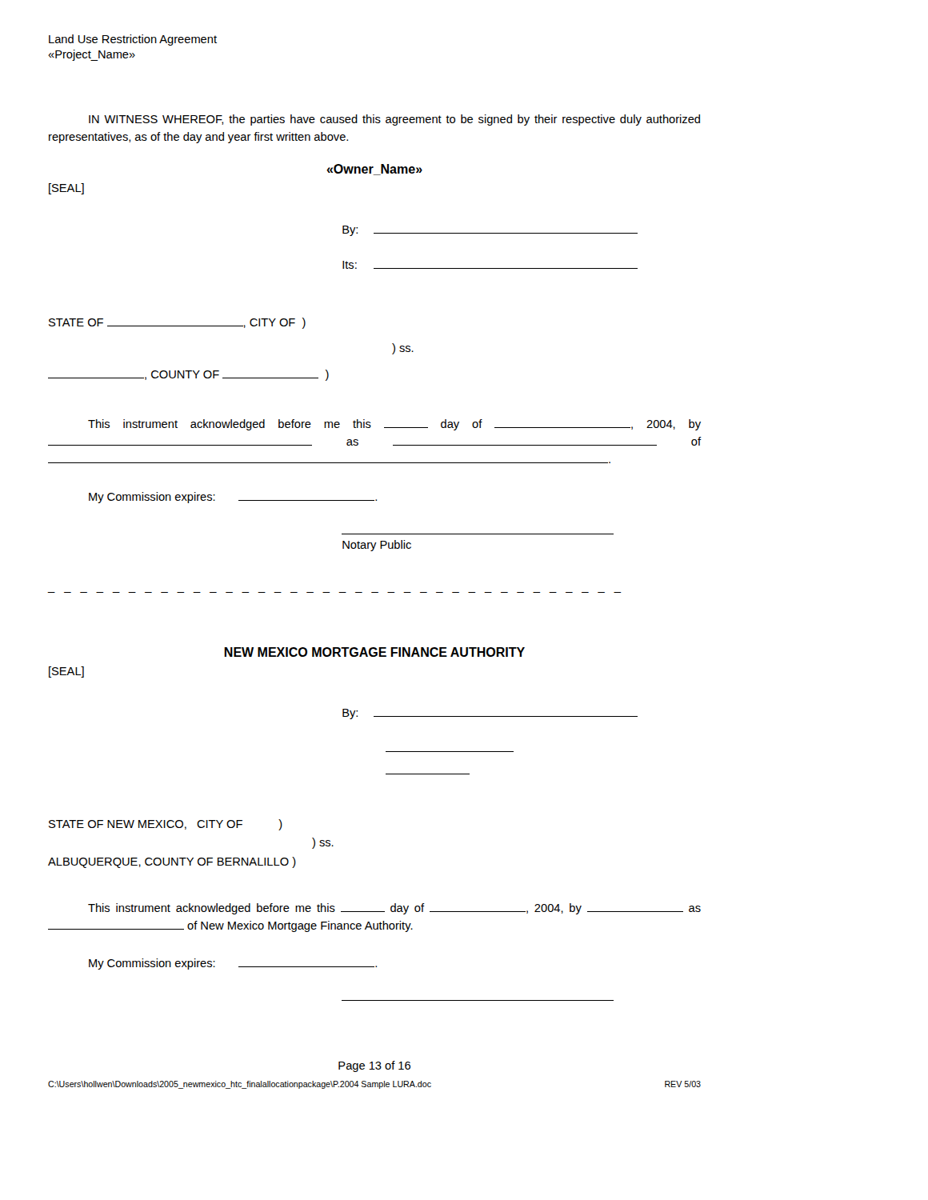Land Use Restriction Agreement
«Project_Name»
IN WITNESS WHEREOF, the parties have caused this agreement to be signed by their respective duly authorized representatives, as of the day and year first written above.
«Owner_Name»
[SEAL]
By:
Its:
STATE OF , CITY OF )
) ss.
, COUNTY OF )
This instrument acknowledged before me this day of , 2004, by as of .
My Commission expires: .
Notary Public
_ _ _ _ _ _ _ _ _ _ _ _ _ _ _ _ _ _ _ _ _ _ _ _ _ _ _ _ _ _ _ _ _ _ _ _
NEW MEXICO MORTGAGE FINANCE AUTHORITY
[SEAL]
By:
STATE OF NEW MEXICO, CITY OF )
) ss.
ALBUQUERQUE, COUNTY OF BERNALILLO )
This instrument acknowledged before me this day of , 2004, by as of New Mexico Mortgage Finance Authority.
My Commission expires: .
Page 13 of 16
C:\Users\hollwen\Downloads\2005_newmexico_htc_finalallocationpackage\P.2004 Sample LURA.doc REV 5/03